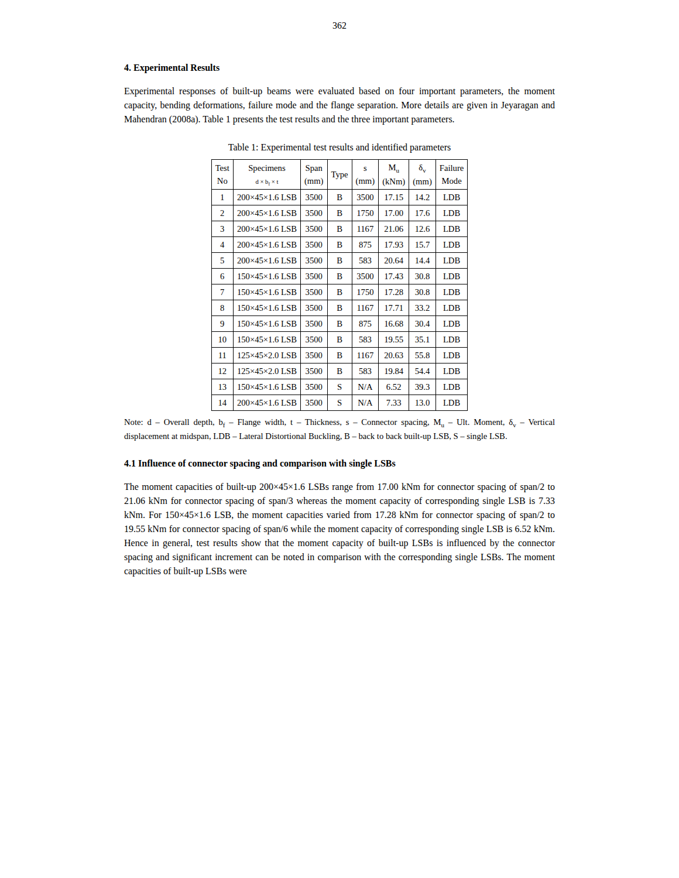362
4. Experimental Results
Experimental responses of built-up beams were evaluated based on four important parameters, the moment capacity, bending deformations, failure mode and the flange separation. More details are given in Jeyaragan and Mahendran (2008a). Table 1 presents the test results and the three important parameters.
Table 1: Experimental test results and identified parameters
| Test No | Specimens d × b f × t | Span (mm) | Type | s (mm) | M u (kNm) | δ v (mm) | Failure Mode |
| --- | --- | --- | --- | --- | --- | --- | --- |
| 1 | 200×45×1.6 LSB | 3500 | B | 3500 | 17.15 | 14.2 | LDB |
| 2 | 200×45×1.6 LSB | 3500 | B | 1750 | 17.00 | 17.6 | LDB |
| 3 | 200×45×1.6 LSB | 3500 | B | 1167 | 21.06 | 12.6 | LDB |
| 4 | 200×45×1.6 LSB | 3500 | B | 875 | 17.93 | 15.7 | LDB |
| 5 | 200×45×1.6 LSB | 3500 | B | 583 | 20.64 | 14.4 | LDB |
| 6 | 150×45×1.6 LSB | 3500 | B | 3500 | 17.43 | 30.8 | LDB |
| 7 | 150×45×1.6 LSB | 3500 | B | 1750 | 17.28 | 30.8 | LDB |
| 8 | 150×45×1.6 LSB | 3500 | B | 1167 | 17.71 | 33.2 | LDB |
| 9 | 150×45×1.6 LSB | 3500 | B | 875 | 16.68 | 30.4 | LDB |
| 10 | 150×45×1.6 LSB | 3500 | B | 583 | 19.55 | 35.1 | LDB |
| 11 | 125×45×2.0 LSB | 3500 | B | 1167 | 20.63 | 55.8 | LDB |
| 12 | 125×45×2.0 LSB | 3500 | B | 583 | 19.84 | 54.4 | LDB |
| 13 | 150×45×1.6 LSB | 3500 | S | N/A | 6.52 | 39.3 | LDB |
| 14 | 200×45×1.6 LSB | 3500 | S | N/A | 7.33 | 13.0 | LDB |
Note: d – Overall depth, bf – Flange width, t – Thickness, s – Connector spacing, Mu – Ult. Moment, δv – Vertical displacement at midspan, LDB – Lateral Distortional Buckling, B – back to back built-up LSB, S – single LSB.
4.1 Influence of connector spacing and comparison with single LSBs
The moment capacities of built-up 200×45×1.6 LSBs range from 17.00 kNm for connector spacing of span/2 to 21.06 kNm for connector spacing of span/3 whereas the moment capacity of corresponding single LSB is 7.33 kNm. For 150×45×1.6 LSB, the moment capacities varied from 17.28 kNm for connector spacing of span/2 to 19.55 kNm for connector spacing of span/6 while the moment capacity of corresponding single LSB is 6.52 kNm. Hence in general, test results show that the moment capacity of built-up LSBs is influenced by the connector spacing and significant increment can be noted in comparison with the corresponding single LSBs. The moment capacities of built-up LSBs were